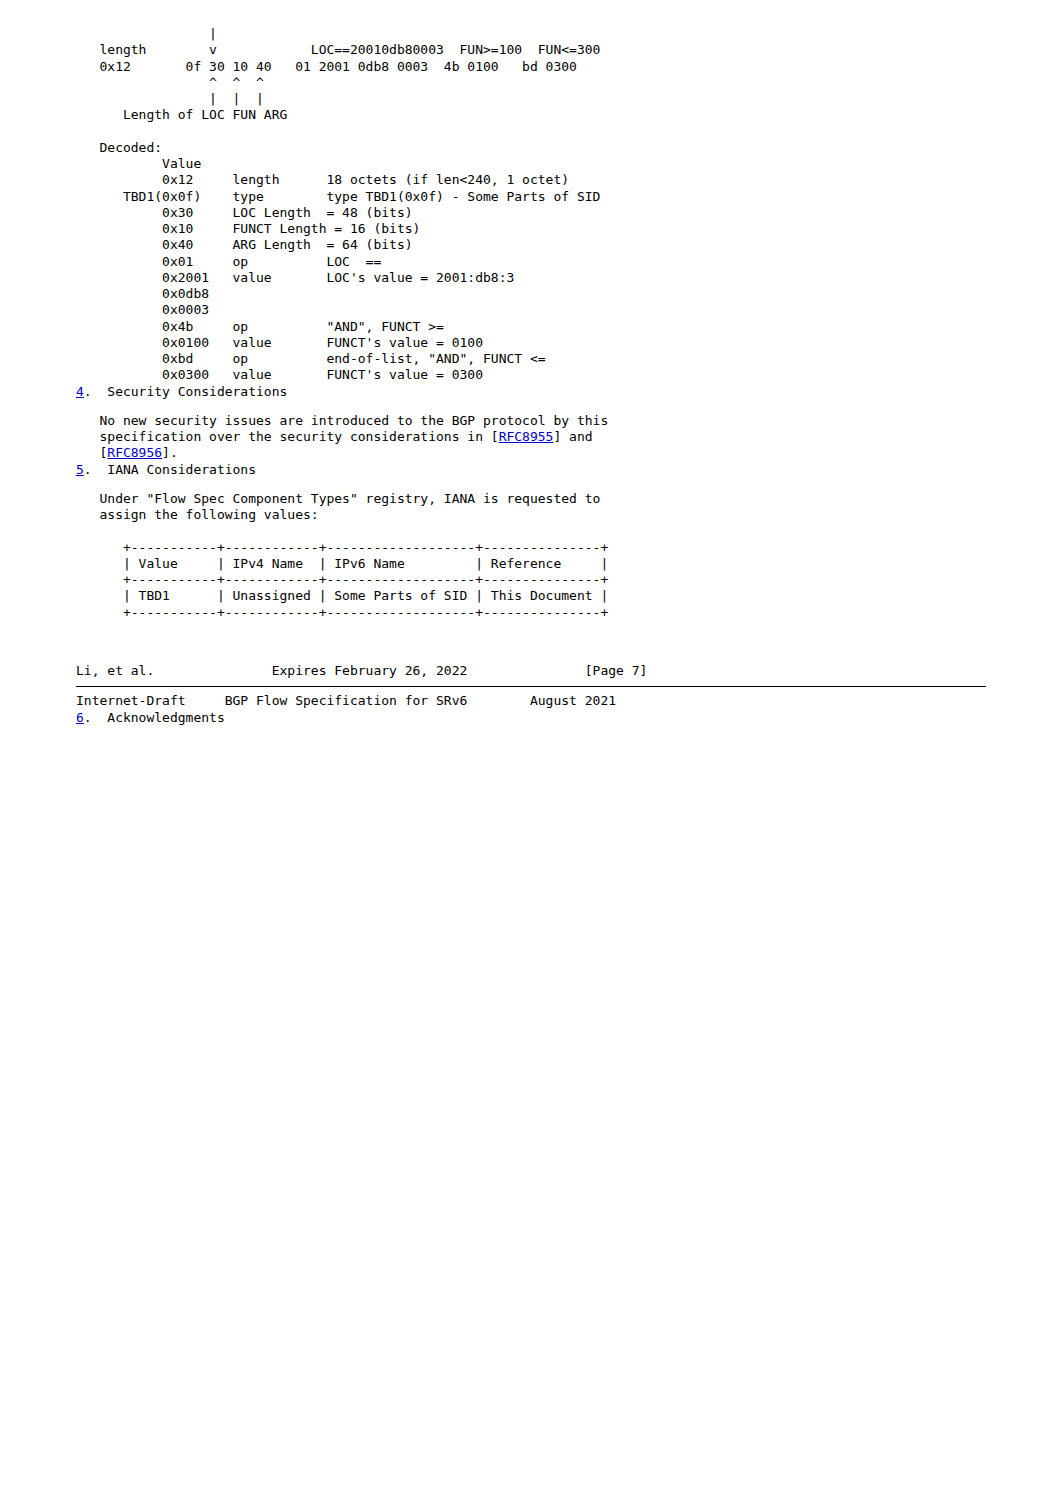|
   length        v            LOC==20010db80003  FUN>=100  FUN<=300
   0x12       0f 30 10 40   01 2001 0db8 0003  4b 0100   bd 0300
                 ^  ^  ^
                 |  |  |
      Length of LOC FUN ARG

   Decoded:
           Value
           0x12     length      18 octets (if len<240, 1 octet)
      TBD1(0x0f)    type        type TBD1(0x0f) - Some Parts of SID
           0x30     LOC Length  = 48 (bits)
           0x10     FUNCT Length = 16 (bits)
           0x40     ARG Length  = 64 (bits)
           0x01     op          LOC  ==
           0x2001   value       LOC's value = 2001:db8:3
           0x0db8
           0x0003
           0x4b     op          "AND", FUNCT >=
           0x0100   value       FUNCT's value = 0100
           0xbd     op          end-of-list, "AND", FUNCT <=
           0x0300   value       FUNCT's value = 0300
4.  Security Considerations
   No new security issues are introduced to the BGP protocol by this
   specification over the security considerations in [RFC8955] and
   [RFC8956].
5.  IANA Considerations
   Under "Flow Spec Component Types" registry, IANA is requested to
   assign the following values:

      +-----------+------------+-------------------+---------------+
      | Value     | IPv4 Name  | IPv6 Name         | Reference     |
      +-----------+------------+-------------------+---------------+
      | TBD1      | Unassigned | Some Parts of SID | This Document |
      +-----------+------------+-------------------+---------------+
Li, et al.               Expires February 26, 2022               [Page 7]
Internet-Draft     BGP Flow Specification for SRv6        August 2021
6.  Acknowledgments